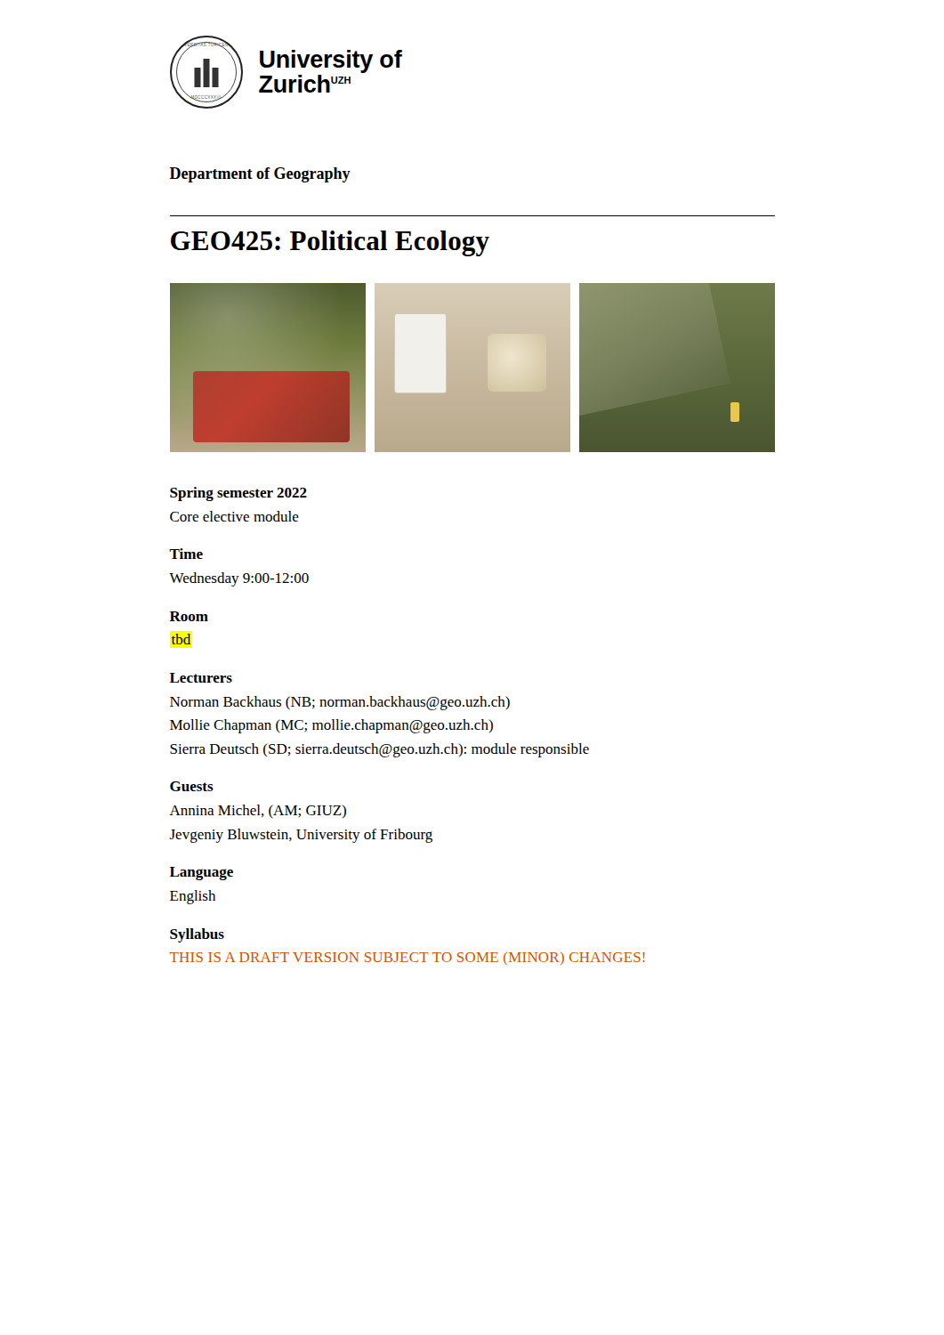Universitas Turicensis
MDCCCXXXIII
University of
ZurichUZH
Department of Geography
GEO425: Political Ecology
Spring semester 2022
Core elective module
Time
Wednesday 9:00-12:00
Room
tbd
Lecturers
Norman Backhaus (NB; norman.backhaus@geo.uzh.ch)
Mollie Chapman (MC; mollie.chapman@geo.uzh.ch)
Sierra Deutsch (SD; sierra.deutsch@geo.uzh.ch): module responsible
Guests
Annina Michel, (AM; GIUZ)
Jevgeniy Bluwstein, University of Fribourg
Language
English
Syllabus
THIS IS A DRAFT VERSION SUBJECT TO SOME (MINOR) CHANGES!